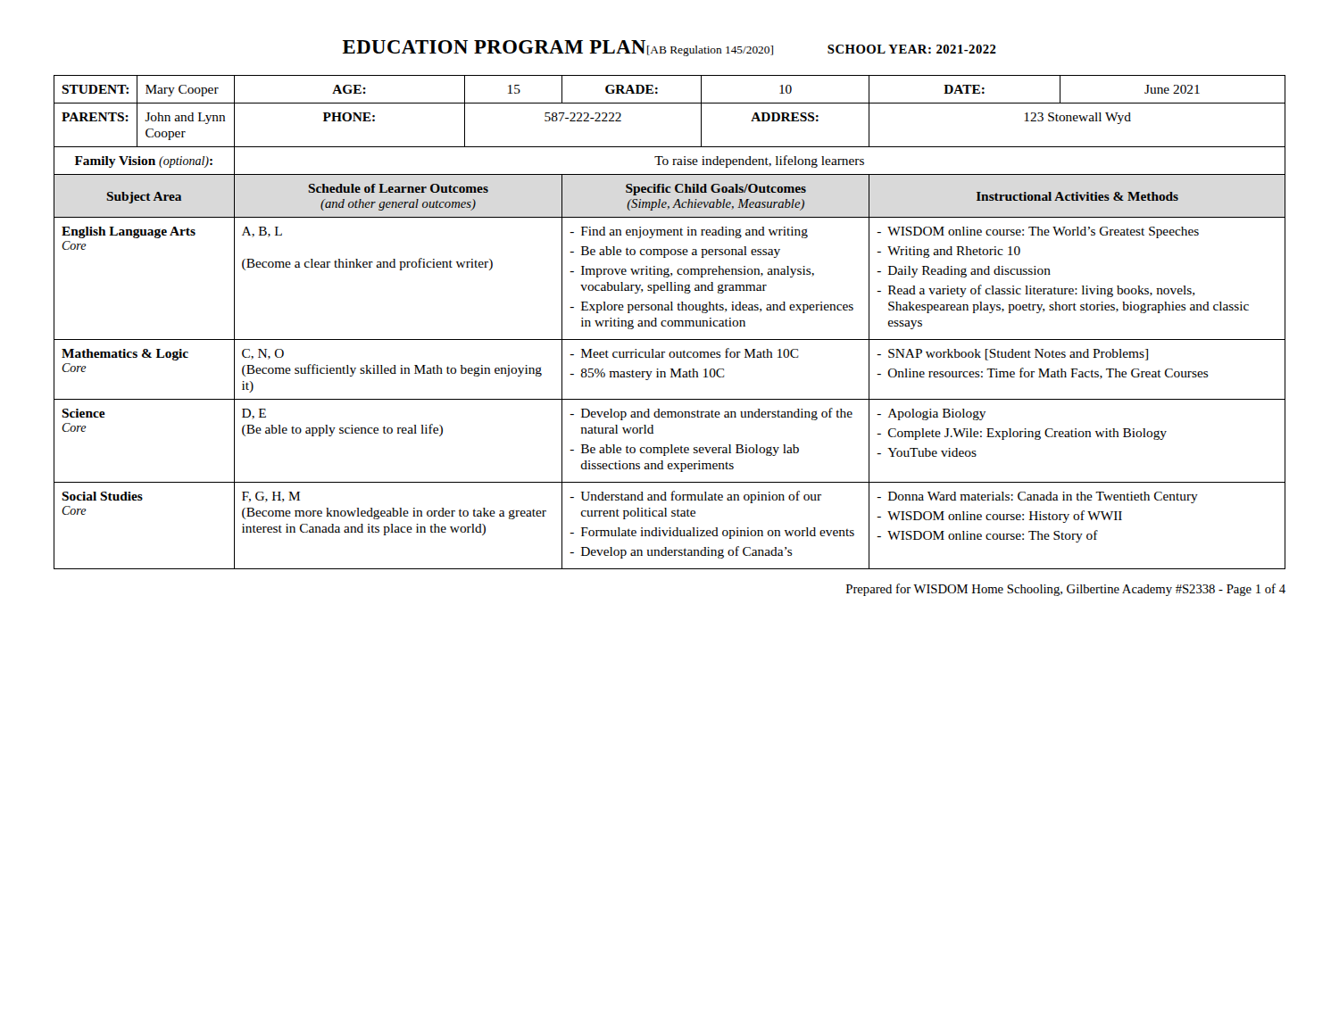EDUCATION PROGRAM PLAN
[AB Regulation 145/2020] SCHOOL YEAR: 2021-2022
| STUDENT: | Mary Cooper | AGE: | 15 | GRADE: | 10 | DATE: | June 2021 |
| PARENTS: | John and Lynn Cooper | PHONE: | 587-222-2222 | ADDRESS: | 123 Stonewall Wyd |
| Family Vision (optional) : | To raise independent, lifelong learners |
| Subject Area | Schedule of Learner Outcomes (and other general outcomes) | Specific Child Goals/Outcomes (Simple, Achievable, Measurable) | Instructional Activities & Methods |
| English Language Arts Core | A, B, L (Become a clear thinker and proficient writer) | Find an enjoyment in reading and writing Be able to compose a personal essay Improve writing, comprehension, analysis, vocabulary, spelling and grammar Explore personal thoughts, ideas, and experiences in writing and communication | WISDOM online course: The World’s Greatest Speeches Writing and Rhetoric 10 Daily Reading and discussion Read a variety of classic literature: living books, novels, Shakespearean plays, poetry, short stories, biographies and classic essays |
| Mathematics & Logic Core | C, N, O (Become sufficiently skilled in Math to begin enjoying it) | Meet curricular outcomes for Math 10C 85% mastery in Math 10C | SNAP workbook [Student Notes and Problems] Online resources: Time for Math Facts, The Great Courses |
| Science Core | D, E (Be able to apply science to real life) | Develop and demonstrate an understanding of the natural world Be able to complete several Biology lab dissections and experiments | Apologia Biology Complete J.Wile: Exploring Creation with Biology YouTube videos |
| Social Studies Core | F, G, H, M (Become more knowledgeable in order to take a greater interest in Canada and its place in the world) | Understand and formulate an opinion of our current political state Formulate individualized opinion on world events Develop an understanding of Canada’s | Donna Ward materials: Canada in the Twentieth Century WISDOM online course: History of WWII WISDOM online course: The Story of |
Prepared for WISDOM Home Schooling, Gilbertine Academy #S2338 - Page 1 of 4